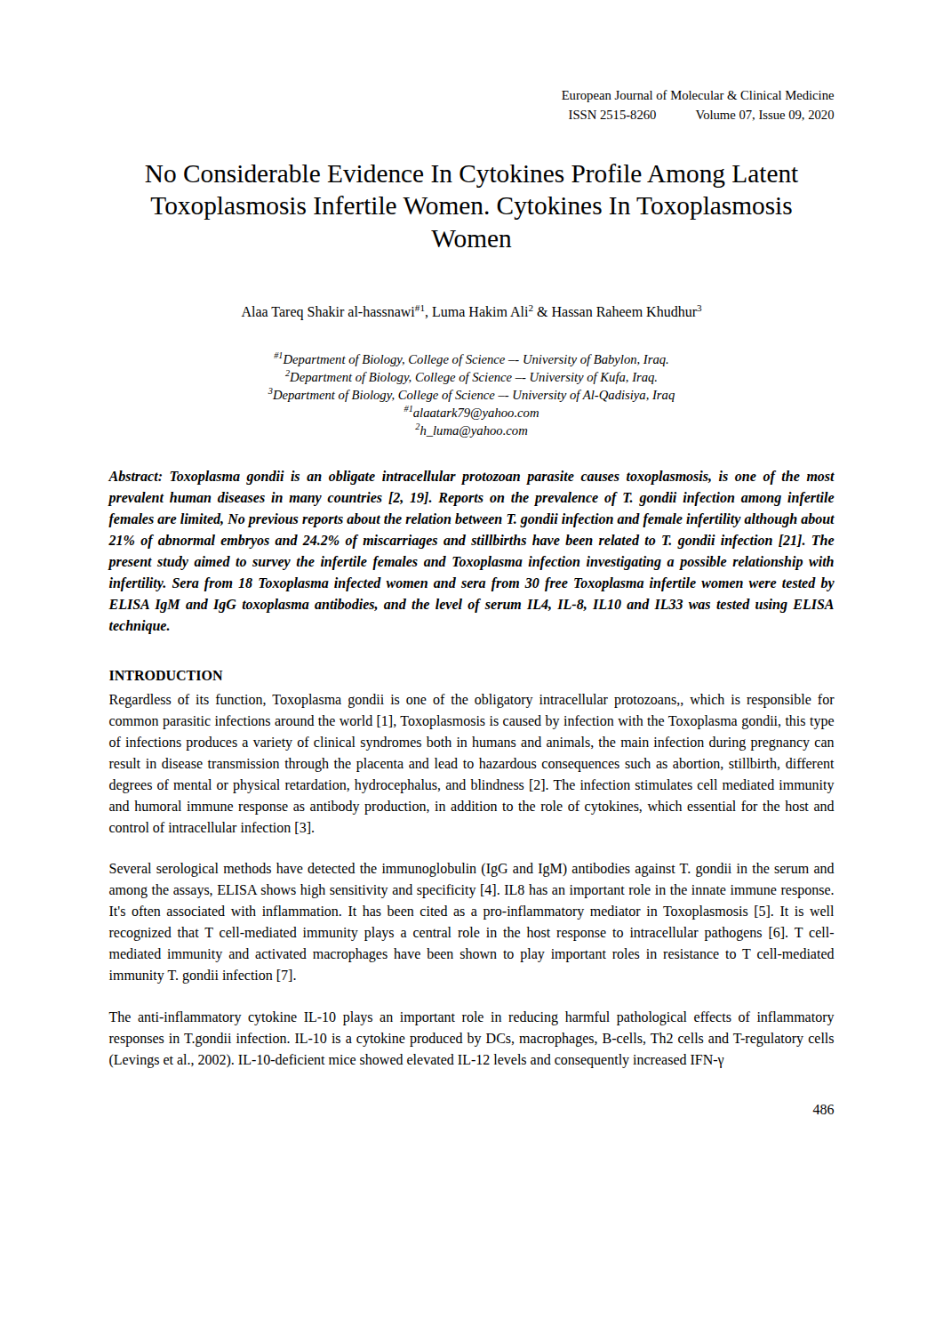European Journal of Molecular & Clinical Medicine ISSN 2515-8260 Volume 07, Issue 09, 2020
No Considerable Evidence In Cytokines Profile Among Latent Toxoplasmosis Infertile Women. Cytokines In Toxoplasmosis Women
Alaa Tareq Shakir al-hassnawi#1, Luma Hakim Ali2 & Hassan Raheem Khudhur3
#1Department of Biology, College of Science –- University of Babylon, Iraq.
2Department of Biology, College of Science –- University of Kufa, Iraq.
3Department of Biology, College of Science –- University of Al-Qadisiya, Iraq
#1alaatark79@yahoo.com
2h_luma@yahoo.com
Abstract: Toxoplasma gondii is an obligate intracellular protozoan parasite causes toxoplasmosis, is one of the most prevalent human diseases in many countries [2, 19]. Reports on the prevalence of T. gondii infection among infertile females are limited, No previous reports about the relation between T. gondii infection and female infertility although about 21% of abnormal embryos and 24.2% of miscarriages and stillbirths have been related to T. gondii infection [21]. The present study aimed to survey the infertile females and Toxoplasma infection investigating a possible relationship with infertility. Sera from 18 Toxoplasma infected women and sera from 30 free Toxoplasma infertile women were tested by ELISA IgM and IgG toxoplasma antibodies, and the level of serum IL4, IL-8, IL10 and IL33 was tested using ELISA technique.
Introduction
Regardless of its function, Toxoplasma gondii is one of the obligatory intracellular protozoans,, which is responsible for common parasitic infections around the world [1], Toxoplasmosis is caused by infection with the Toxoplasma gondii, this type of infections produces a variety of clinical syndromes both in humans and animals, the main infection during pregnancy can result in disease transmission through the placenta and lead to hazardous consequences such as abortion, stillbirth, different degrees of mental or physical retardation, hydrocephalus, and blindness [2]. The infection stimulates cell mediated immunity and humoral immune response as antibody production, in addition to the role of cytokines, which essential for the host and control of intracellular infection [3].
Several serological methods have detected the immunoglobulin (IgG and IgM) antibodies against T. gondii in the serum and among the assays, ELISA shows high sensitivity and specificity [4]. IL8 has an important role in the innate immune response. It's often associated with inflammation. It has been cited as a pro-inflammatory mediator in Toxoplasmosis [5]. It is well recognized that T cell-mediated immunity plays a central role in the host response to intracellular pathogens [6]. T cell- mediated immunity and activated macrophages have been shown to play important roles in resistance to T cell-mediated immunity T. gondii infection [7].
The anti-inflammatory cytokine IL-10 plays an important role in reducing harmful pathological effects of inflammatory responses in T.gondii infection. IL-10 is a cytokine produced by DCs, macrophages, B-cells, Th2 cells and T-regulatory cells (Levings et al., 2002). IL-10-deficient mice showed elevated IL-12 levels and consequently increased IFN-γ
486